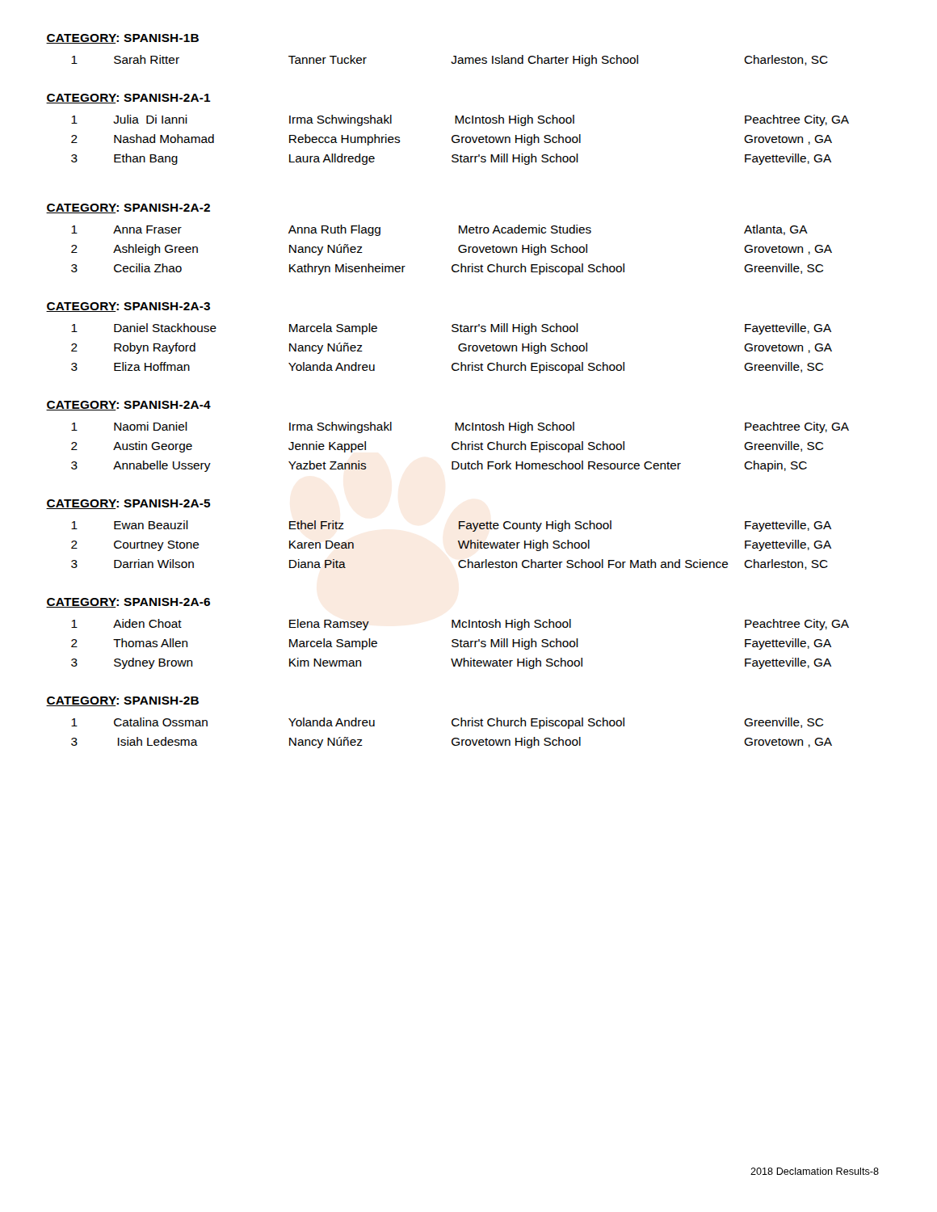CATEGORY: SPANISH-1B
| 1 | Sarah Ritter | Tanner Tucker | James Island Charter High School | Charleston, SC |
CATEGORY: SPANISH-2A-1
| 1 | Julia Di Ianni | Irma Schwingshakl | McIntosh High School | Peachtree City, GA |
| 2 | Nashad Mohamad | Rebecca Humphries | Grovetown High School | Grovetown , GA |
| 3 | Ethan Bang | Laura Alldredge | Starr's Mill High School | Fayetteville, GA |
CATEGORY: SPANISH-2A-2
| 1 | Anna Fraser | Anna Ruth Flagg | Metro Academic Studies | Atlanta, GA |
| 2 | Ashleigh Green | Nancy Núñez | Grovetown High School | Grovetown , GA |
| 3 | Cecilia Zhao | Kathryn Misenheimer | Christ Church Episcopal School | Greenville, SC |
CATEGORY: SPANISH-2A-3
| 1 | Daniel Stackhouse | Marcela Sample | Starr's Mill High School | Fayetteville, GA |
| 2 | Robyn Rayford | Nancy Núñez | Grovetown High School | Grovetown , GA |
| 3 | Eliza Hoffman | Yolanda Andreu | Christ Church Episcopal School | Greenville, SC |
CATEGORY: SPANISH-2A-4
| 1 | Naomi Daniel | Irma Schwingshakl | McIntosh High School | Peachtree City, GA |
| 2 | Austin George | Jennie Kappel | Christ Church Episcopal School | Greenville, SC |
| 3 | Annabelle Ussery | Yazbet Zannis | Dutch Fork Homeschool Resource Center | Chapin, SC |
CATEGORY: SPANISH-2A-5
| 1 | Ewan Beauzil | Ethel Fritz | Fayette County High School | Fayetteville, GA |
| 2 | Courtney Stone | Karen Dean | Whitewater High School | Fayetteville, GA |
| 3 | Darrian Wilson | Diana Pita | Charleston Charter School For Math and Science | Charleston, SC |
CATEGORY: SPANISH-2A-6
| 1 | Aiden Choat | Elena Ramsey | McIntosh High School | Peachtree City, GA |
| 2 | Thomas Allen | Marcela Sample | Starr's Mill High School | Fayetteville, GA |
| 3 | Sydney Brown | Kim Newman | Whitewater High School | Fayetteville, GA |
CATEGORY: SPANISH-2B
| 1 | Catalina Ossman | Yolanda Andreu | Christ Church Episcopal School | Greenville, SC |
| 3 | Isiah Ledesma | Nancy Núñez | Grovetown High School | Grovetown , GA |
2018 Declamation Results-8